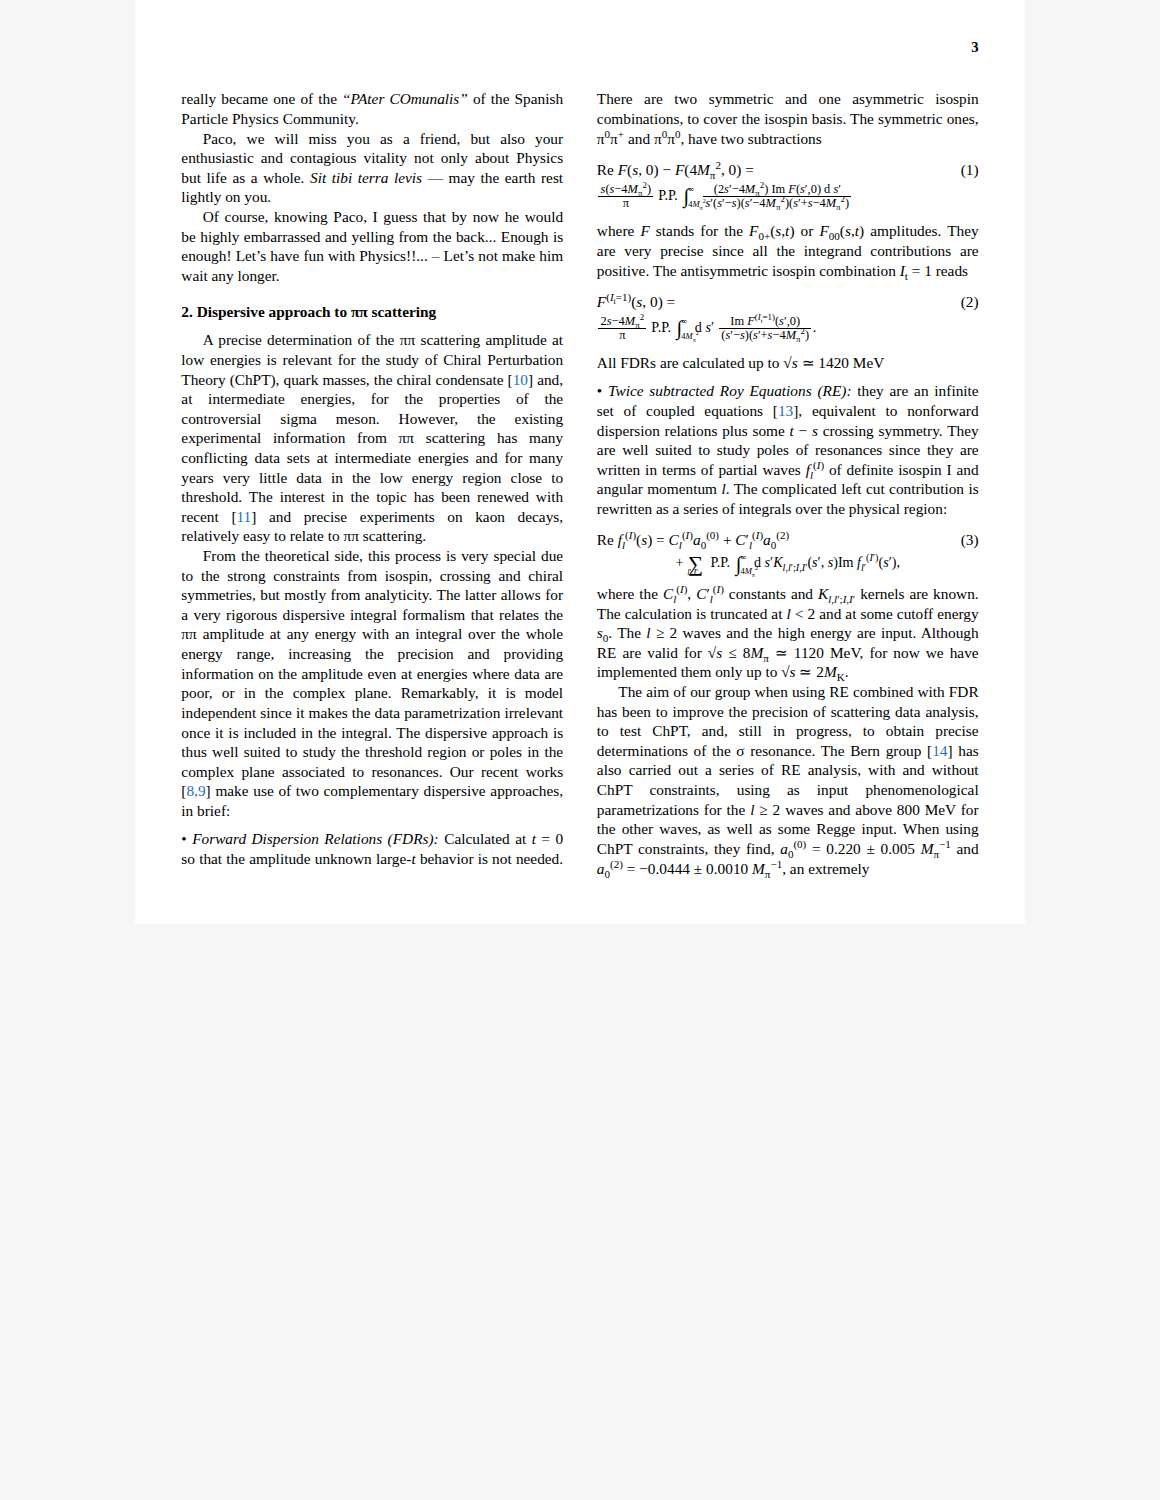3
really became one of the “PAter COmunalis” of the Spanish Particle Physics Community.
Paco, we will miss you as a friend, but also your enthusiastic and contagious vitality not only about Physics but life as a whole. Sit tibi terra levis — may the earth rest lightly on you.
Of course, knowing Paco, I guess that by now he would be highly embarrassed and yelling from the back... Enough is enough! Let’s have fun with Physics!!... – Let’s not make him wait any longer.
2. Dispersive approach to ππ scattering
A precise determination of the ππ scattering amplitude at low energies is relevant for the study of Chiral Perturbation Theory (ChPT), quark masses, the chiral condensate [10] and, at intermediate energies, for the properties of the controversial sigma meson. However, the existing experimental information from ππ scattering has many conflicting data sets at intermediate energies and for many years very little data in the low energy region close to threshold. The interest in the topic has been renewed with recent [11] and precise experiments on kaon decays, relatively easy to relate to ππ scattering.
From the theoretical side, this process is very special due to the strong constraints from isospin, crossing and chiral symmetries, but mostly from analyticity. The latter allows for a very rigorous dispersive integral formalism that relates the ππ amplitude at any energy with an integral over the whole energy range, increasing the precision and providing information on the amplitude even at energies where data are poor, or in the complex plane. Remarkably, it is model independent since it makes the data parametrization irrelevant once it is included in the integral. The dispersive approach is thus well suited to study the threshold region or poles in the complex plane associated to resonances. Our recent works [8,9] make use of two complementary dispersive approaches, in brief:
Forward Dispersion Relations (FDRs): Calculated at t = 0 so that the amplitude unknown large-t behavior is not needed. There are two symmetric and one asymmetric isospin combinations, to cover the isospin basis. The symmetric ones, π0π+ and π0π0, have two subtractions
Re F(s, 0) − F(4Mπ2, 0) = (1) s(s−4Mπ2) π P.P. ∫∞4Mπ2 (2s′−4Mπ2) Im F(s′,0) d s′s′(s′−s)(s′−4Mπ2)(s′+s−4Mπ2)
where F stands for the F0+(s,t) or F00(s,t) amplitudes. They are very precise since all the integrand contributions are positive. The antisymmetric isospin combination It = 1 reads
F(It=1)(s, 0) = (2) 2s−4Mπ2 π P.P. ∫∞4Mπ2 d s′ Im F(It=1)(s′,0)(s′−s)(s′+s−4Mπ2).
All FDRs are calculated up to √s ≃ 1420 MeV
Twice subtracted Roy Equations (RE): they are an infinite set of coupled equations [13], equivalent to nonforward dispersion relations plus some t − s crossing symmetry. They are well suited to study poles of resonances since they are written in terms of partial waves fl(I) of definite isospin I and angular momentum l. The complicated left cut contribution is rewritten as a series of integrals over the physical region:
Re fl(I)(s) = Cl(I)a0(0) + C′l(I)a0(2) (3) + ∑l′,I′P.P. ∫∞4Mπ2 d s′Kl,l′;I,I′(s′, s)Im fl′(I′)(s′),
where the Cl(I), C′l(I) constants and Kl,l′;I,I′ kernels are known. The calculation is truncated at l < 2 and at some cutoff energy s0. The l ≥ 2 waves and the high energy are input. Although RE are valid for √s ≤ 8Mπ ≃ 1120 MeV, for now we have implemented them only up to √s ≃ 2MK.
The aim of our group when using RE combined with FDR has been to improve the precision of scattering data analysis, to test ChPT, and, still in progress, to obtain precise determinations of the σ resonance. The Bern group [14] has also carried out a series of RE analysis, with and without ChPT constraints, using as input phenomenological parametrizations for the l ≥ 2 waves and above 800 MeV for the other waves, as well as some Regge input. When using ChPT constraints, they find, a0(0) = 0.220 ± 0.005 Mπ−1 and a0(2) = −0.0444 ± 0.0010 Mπ−1, an extremely